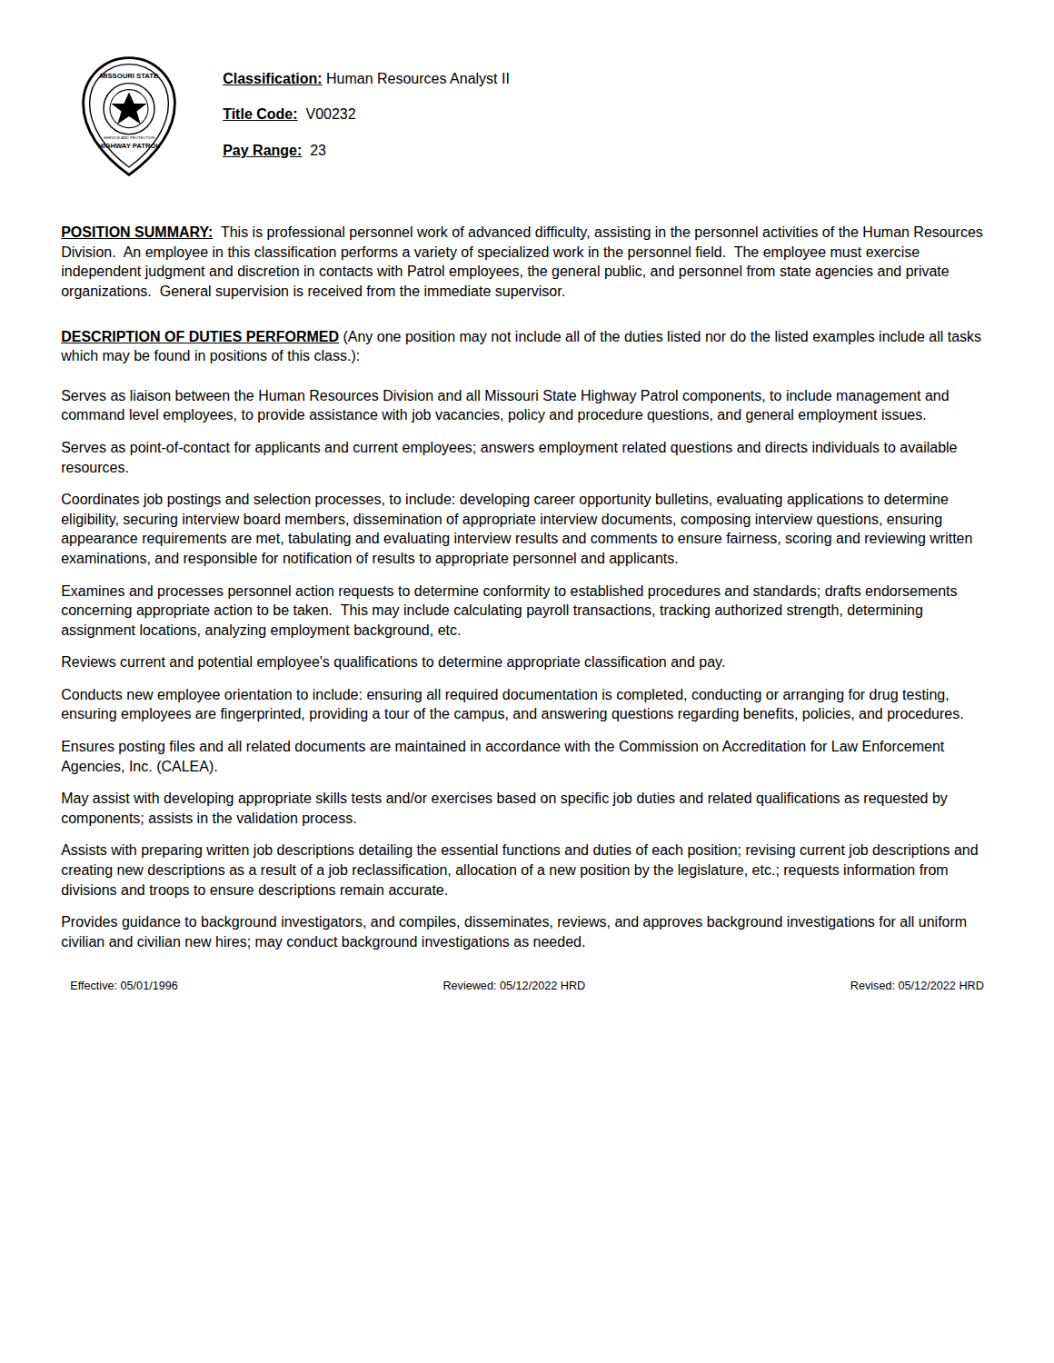MISSOURI STATE HIGHWAY PATROL SERVICE AND PROTECTION
Classification: Human Resources Analyst II
Title Code: V00232
Pay Range: 23
POSITION SUMMARY: This is professional personnel work of advanced difficulty, assisting in the personnel activities of the Human Resources Division. An employee in this classification performs a variety of specialized work in the personnel field. The employee must exercise independent judgment and discretion in contacts with Patrol employees, the general public, and personnel from state agencies and private organizations. General supervision is received from the immediate supervisor.
DESCRIPTION OF DUTIES PERFORMED (Any one position may not include all of the duties listed nor do the listed examples include all tasks which may be found in positions of this class.):
Serves as liaison between the Human Resources Division and all Missouri State Highway Patrol components, to include management and command level employees, to provide assistance with job vacancies, policy and procedure questions, and general employment issues.
Serves as point-of-contact for applicants and current employees; answers employment related questions and directs individuals to available resources.
Coordinates job postings and selection processes, to include: developing career opportunity bulletins, evaluating applications to determine eligibility, securing interview board members, dissemination of appropriate interview documents, composing interview questions, ensuring appearance requirements are met, tabulating and evaluating interview results and comments to ensure fairness, scoring and reviewing written examinations, and responsible for notification of results to appropriate personnel and applicants.
Examines and processes personnel action requests to determine conformity to established procedures and standards; drafts endorsements concerning appropriate action to be taken. This may include calculating payroll transactions, tracking authorized strength, determining assignment locations, analyzing employment background, etc.
Reviews current and potential employee's qualifications to determine appropriate classification and pay.
Conducts new employee orientation to include: ensuring all required documentation is completed, conducting or arranging for drug testing, ensuring employees are fingerprinted, providing a tour of the campus, and answering questions regarding benefits, policies, and procedures.
Ensures posting files and all related documents are maintained in accordance with the Commission on Accreditation for Law Enforcement Agencies, Inc. (CALEA).
May assist with developing appropriate skills tests and/or exercises based on specific job duties and related qualifications as requested by components; assists in the validation process.
Assists with preparing written job descriptions detailing the essential functions and duties of each position; revising current job descriptions and creating new descriptions as a result of a job reclassification, allocation of a new position by the legislature, etc.; requests information from divisions and troops to ensure descriptions remain accurate.
Provides guidance to background investigators, and compiles, disseminates, reviews, and approves background investigations for all uniform civilian and civilian new hires; may conduct background investigations as needed.
Effective: 05/01/1996 Reviewed: 05/12/2022 HRD Revised: 05/12/2022 HRD